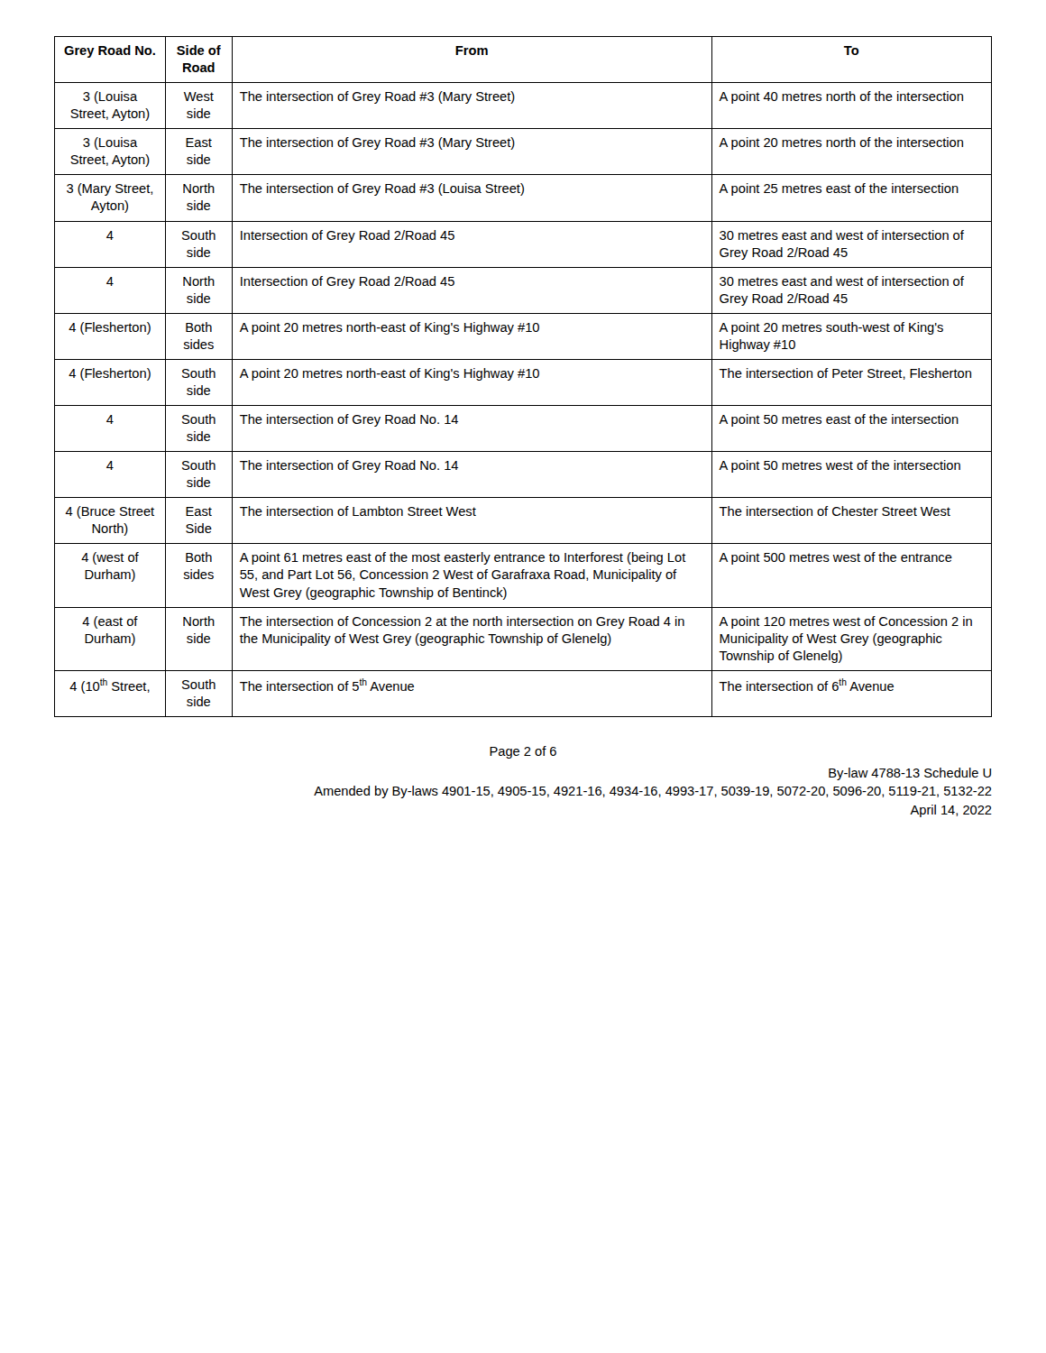| Grey Road No. | Side of Road | From | To |
| --- | --- | --- | --- |
| 3 (Louisa Street, Ayton) | West side | The intersection of Grey Road #3 (Mary Street) | A point 40 metres north of the intersection |
| 3 (Louisa Street, Ayton) | East side | The intersection of Grey Road #3 (Mary Street) | A point 20 metres north of the intersection |
| 3 (Mary Street, Ayton) | North side | The intersection of Grey Road #3 (Louisa Street) | A point 25 metres east of the intersection |
| 4 | South side | Intersection of Grey Road 2/Road 45 | 30 metres east and west of intersection of Grey Road 2/Road 45 |
| 4 | North side | Intersection of Grey Road 2/Road 45 | 30 metres east and west of intersection of Grey Road 2/Road 45 |
| 4 (Flesherton) | Both sides | A point 20 metres north-east of King's Highway #10 | A point 20 metres south-west of King's Highway #10 |
| 4 (Flesherton) | South side | A point 20 metres north-east of King's Highway #10 | The intersection of Peter Street, Flesherton |
| 4 | South side | The intersection of Grey Road No. 14 | A point 50 metres east of the intersection |
| 4 | South side | The intersection of Grey Road No. 14 | A point 50 metres west of the intersection |
| 4 (Bruce Street North) | East Side | The intersection of Lambton Street West | The intersection of Chester Street West |
| 4 (west of Durham) | Both sides | A point 61 metres east of the most easterly entrance to Interforest (being Lot 55, and Part Lot 56, Concession 2 West of Garafraxa Road, Municipality of West Grey (geographic Township of Bentinck) | A point 500 metres west of the entrance |
| 4 (east of Durham) | North side | The intersection of Concession 2 at the north intersection on Grey Road 4 in the Municipality of West Grey (geographic Township of Glenelg) | A point 120 metres west of Concession 2 in Municipality of West Grey (geographic Township of Glenelg) |
| 4 (10 th Street, | South side | The intersection of 5 th Avenue | The intersection of 6 th Avenue |
Page 2 of 6
By-law 4788-13 Schedule U
Amended by By-laws 4901-15, 4905-15, 4921-16, 4934-16, 4993-17, 5039-19, 5072-20, 5096-20, 5119-21, 5132-22
April 14, 2022